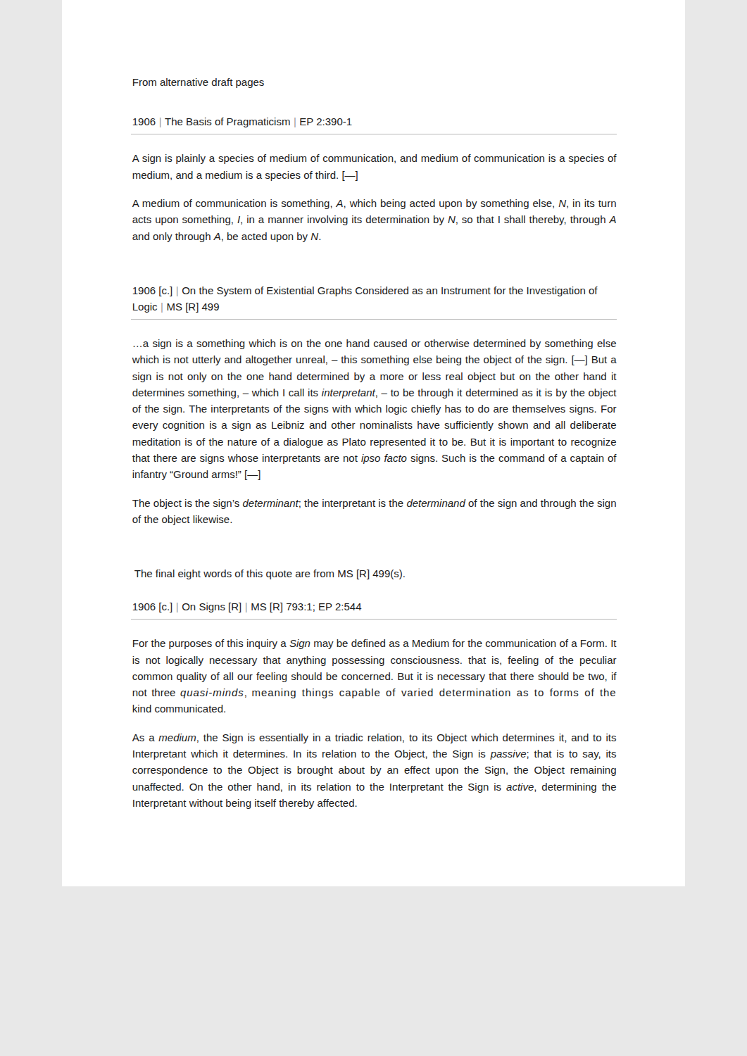From alternative draft pages
1906|The Basis of Pragmaticism|EP 2:390-1
A sign is plainly a species of medium of communication, and medium of communication is a species of medium, and a medium is a species of third. [—]
A medium of communication is something, A, which being acted upon by something else, N, in its turn acts upon something, I, in a manner involving its determination by N, so that I shall thereby, through A and only through A, be acted upon by N.
1906 [c.]|On the System of Existential Graphs Considered as an Instrument for the Investigation of Logic|MS [R] 499
…a sign is a something which is on the one hand caused or otherwise determined by something else which is not utterly and altogether unreal, – this something else being the object of the sign. [—] But a sign is not only on the one hand determined by a more or less real object but on the other hand it determines something, – which I call its interpretant, – to be through it determined as it is by the object of the sign. The interpretants of the signs with which logic chiefly has to do are themselves signs. For every cognition is a sign as Leibniz and other nominalists have sufficiently shown and all deliberate meditation is of the nature of a dialogue as Plato represented it to be. But it is important to recognize that there are signs whose interpretants are not ipso facto signs. Such is the command of a captain of infantry “Ground arms!” [—]
The object is the sign’s determinant; the interpretant is the determinand of the sign and through the sign of the object likewise.
The final eight words of this quote are from MS [R] 499(s).
1906 [c.]|On Signs [R]|MS [R] 793:1; EP 2:544
For the purposes of this inquiry a Sign may be defined as a Medium for the communication of a Form. It is not logically necessary that anything possessing consciousness. that is, feeling of the peculiar common quality of all our feeling should be concerned. But it is necessary that there should be two, if not three quasi-minds, meaning things capable of varied determination as to forms of the kind communicated.
As a medium, the Sign is essentially in a triadic relation, to its Object which determines it, and to its Interpretant which it determines. In its relation to the Object, the Sign is passive; that is to say, its correspondence to the Object is brought about by an effect upon the Sign, the Object remaining unaffected. On the other hand, in its relation to the Interpretant the Sign is active, determining the Interpretant without being itself thereby affected.